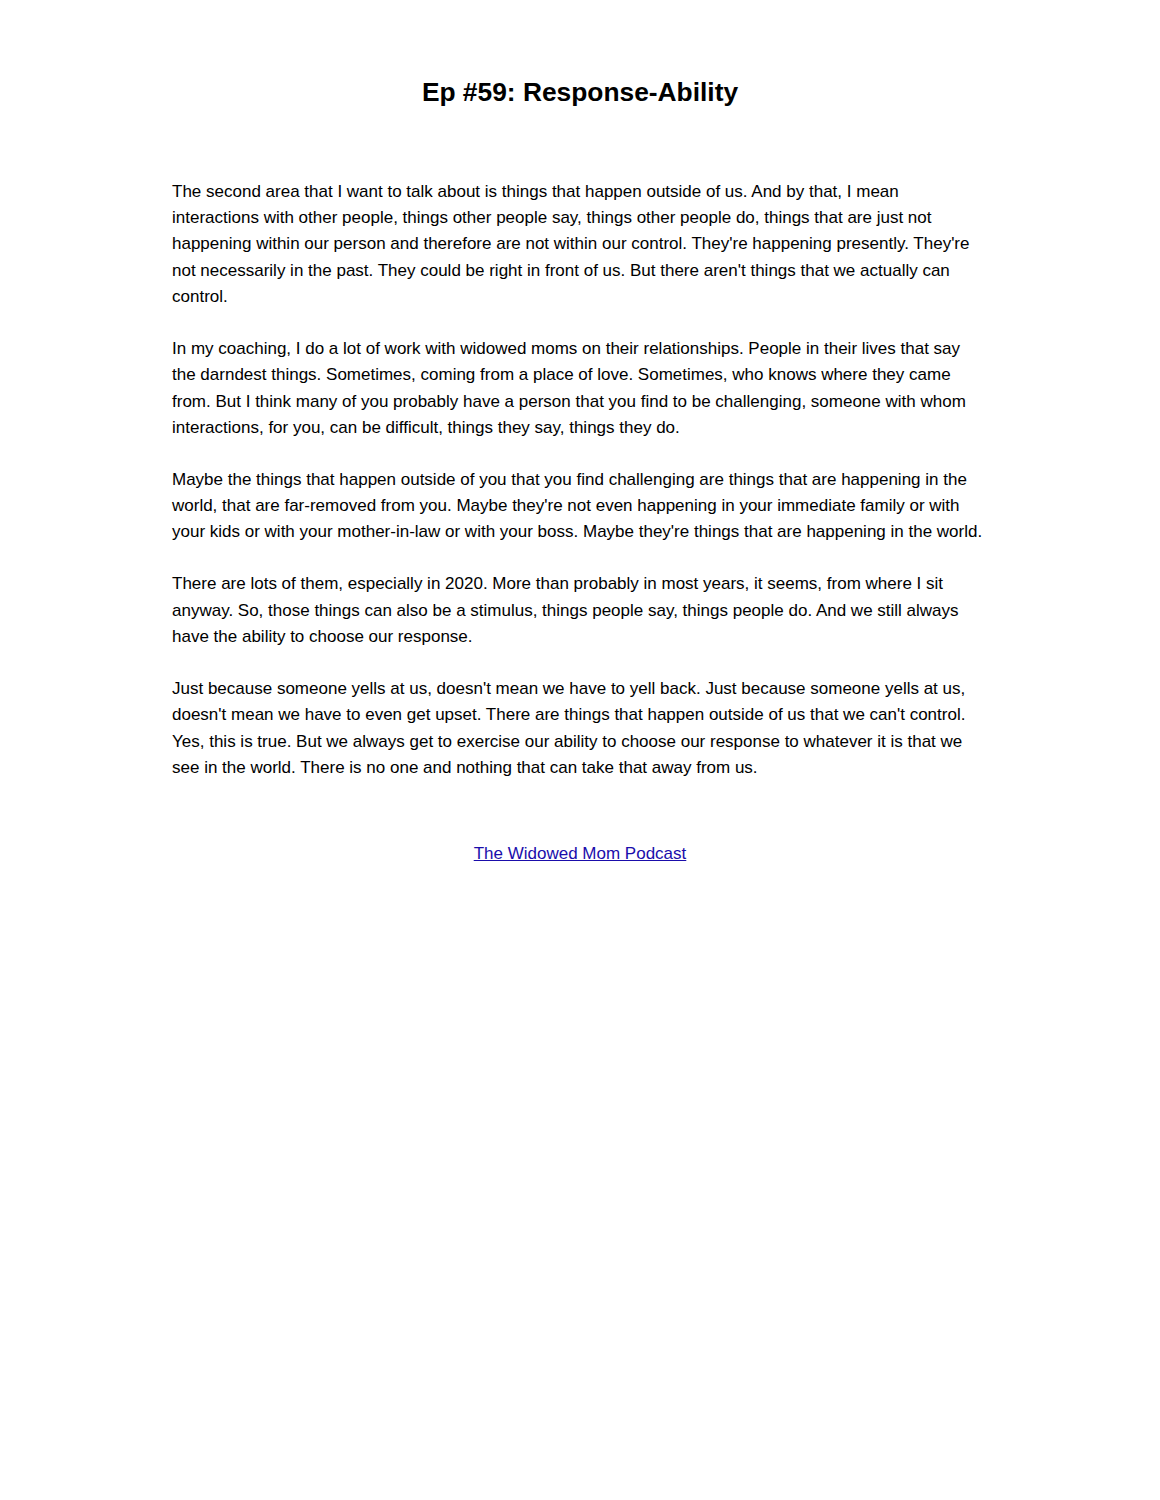Ep #59: Response-Ability
The second area that I want to talk about is things that happen outside of us. And by that, I mean interactions with other people, things other people say, things other people do, things that are just not happening within our person and therefore are not within our control. They're happening presently. They're not necessarily in the past. They could be right in front of us. But there aren't things that we actually can control.
In my coaching, I do a lot of work with widowed moms on their relationships. People in their lives that say the darndest things. Sometimes, coming from a place of love. Sometimes, who knows where they came from. But I think many of you probably have a person that you find to be challenging, someone with whom interactions, for you, can be difficult, things they say, things they do.
Maybe the things that happen outside of you that you find challenging are things that are happening in the world, that are far-removed from you. Maybe they're not even happening in your immediate family or with your kids or with your mother-in-law or with your boss. Maybe they're things that are happening in the world.
There are lots of them, especially in 2020. More than probably in most years, it seems, from where I sit anyway. So, those things can also be a stimulus, things people say, things people do. And we still always have the ability to choose our response.
Just because someone yells at us, doesn't mean we have to yell back. Just because someone yells at us, doesn't mean we have to even get upset. There are things that happen outside of us that we can't control. Yes, this is true. But we always get to exercise our ability to choose our response to whatever it is that we see in the world. There is no one and nothing that can take that away from us.
The Widowed Mom Podcast